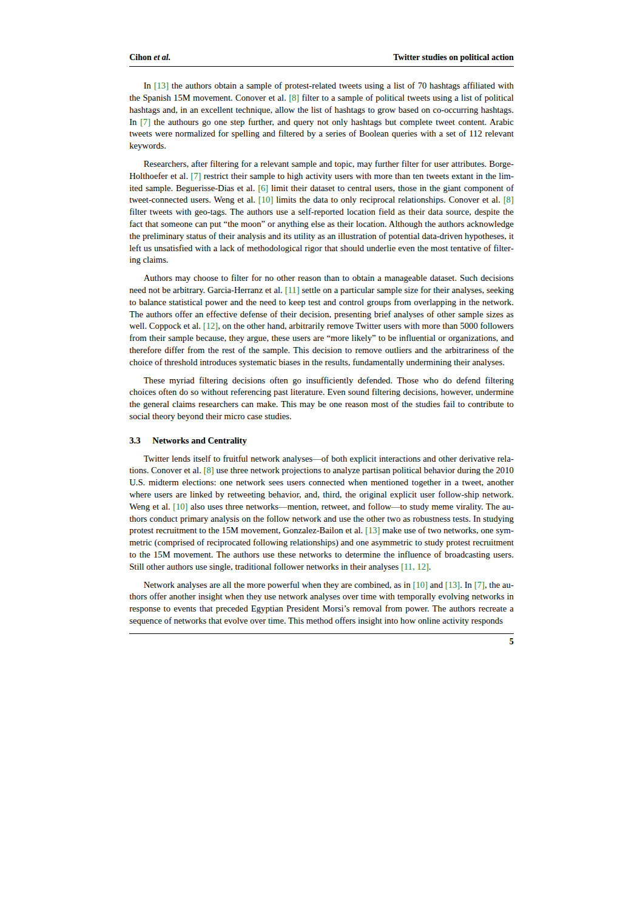Cihon et al.
Twitter studies on political action
In [13] the authors obtain a sample of protest-related tweets using a list of 70 hashtags affiliated with the Spanish 15M movement. Conover et al. [8] filter to a sample of political tweets using a list of political hashtags and, in an excellent technique, allow the list of hashtags to grow based on co-occurring hashtags. In [7] the authours go one step further, and query not only hashtags but complete tweet content. Arabic tweets were normalized for spelling and filtered by a series of Boolean queries with a set of 112 relevant keywords.
Researchers, after filtering for a relevant sample and topic, may further filter for user attributes. Borge-Holthoefer et al. [7] restrict their sample to high activity users with more than ten tweets extant in the limited sample. Beguerisse-Dias et al. [6] limit their dataset to central users, those in the giant component of tweet-connected users. Weng et al. [10] limits the data to only reciprocal relationships. Conover et al. [8] filter tweets with geo-tags. The authors use a self-reported location field as their data source, despite the fact that someone can put “the moon” or anything else as their location. Although the authors acknowledge the preliminary status of their analysis and its utility as an illustration of potential data-driven hypotheses, it left us unsatisfied with a lack of methodological rigor that should underlie even the most tentative of filtering claims.
Authors may choose to filter for no other reason than to obtain a manageable dataset. Such decisions need not be arbitrary. Garcia-Herranz et al. [11] settle on a particular sample size for their analyses, seeking to balance statistical power and the need to keep test and control groups from overlapping in the network. The authors offer an effective defense of their decision, presenting brief analyses of other sample sizes as well. Coppock et al. [12], on the other hand, arbitrarily remove Twitter users with more than 5000 followers from their sample because, they argue, these users are “more likely” to be influential or organizations, and therefore differ from the rest of the sample. This decision to remove outliers and the arbitrariness of the choice of threshold introduces systematic biases in the results, fundamentally undermining their analyses.
These myriad filtering decisions often go insufficiently defended. Those who do defend filtering choices often do so without referencing past literature. Even sound filtering decisions, however, undermine the general claims researchers can make. This may be one reason most of the studies fail to contribute to social theory beyond their micro case studies.
3.3 Networks and Centrality
Twitter lends itself to fruitful network analyses—of both explicit interactions and other derivative relations. Conover et al. [8] use three network projections to analyze partisan political behavior during the 2010 U.S. midterm elections: one network sees users connected when mentioned together in a tweet, another where users are linked by retweeting behavior, and, third, the original explicit user follow-ship network. Weng et al. [10] also uses three networks—mention, retweet, and follow—to study meme virality. The authors conduct primary analysis on the follow network and use the other two as robustness tests. In studying protest recruitment to the 15M movement, Gonzalez-Bailon et al. [13] make use of two networks, one symmetric (comprised of reciprocated following relationships) and one asymmetric to study protest recruitment to the 15M movement. The authors use these networks to determine the influence of broadcasting users. Still other authors use single, traditional follower networks in their analyses [11, 12].
Network analyses are all the more powerful when they are combined, as in [10] and [13]. In [7], the authors offer another insight when they use network analyses over time with temporally evolving networks in response to events that preceded Egyptian President Morsi’s removal from power. The authors recreate a sequence of networks that evolve over time. This method offers insight into how online activity responds
5